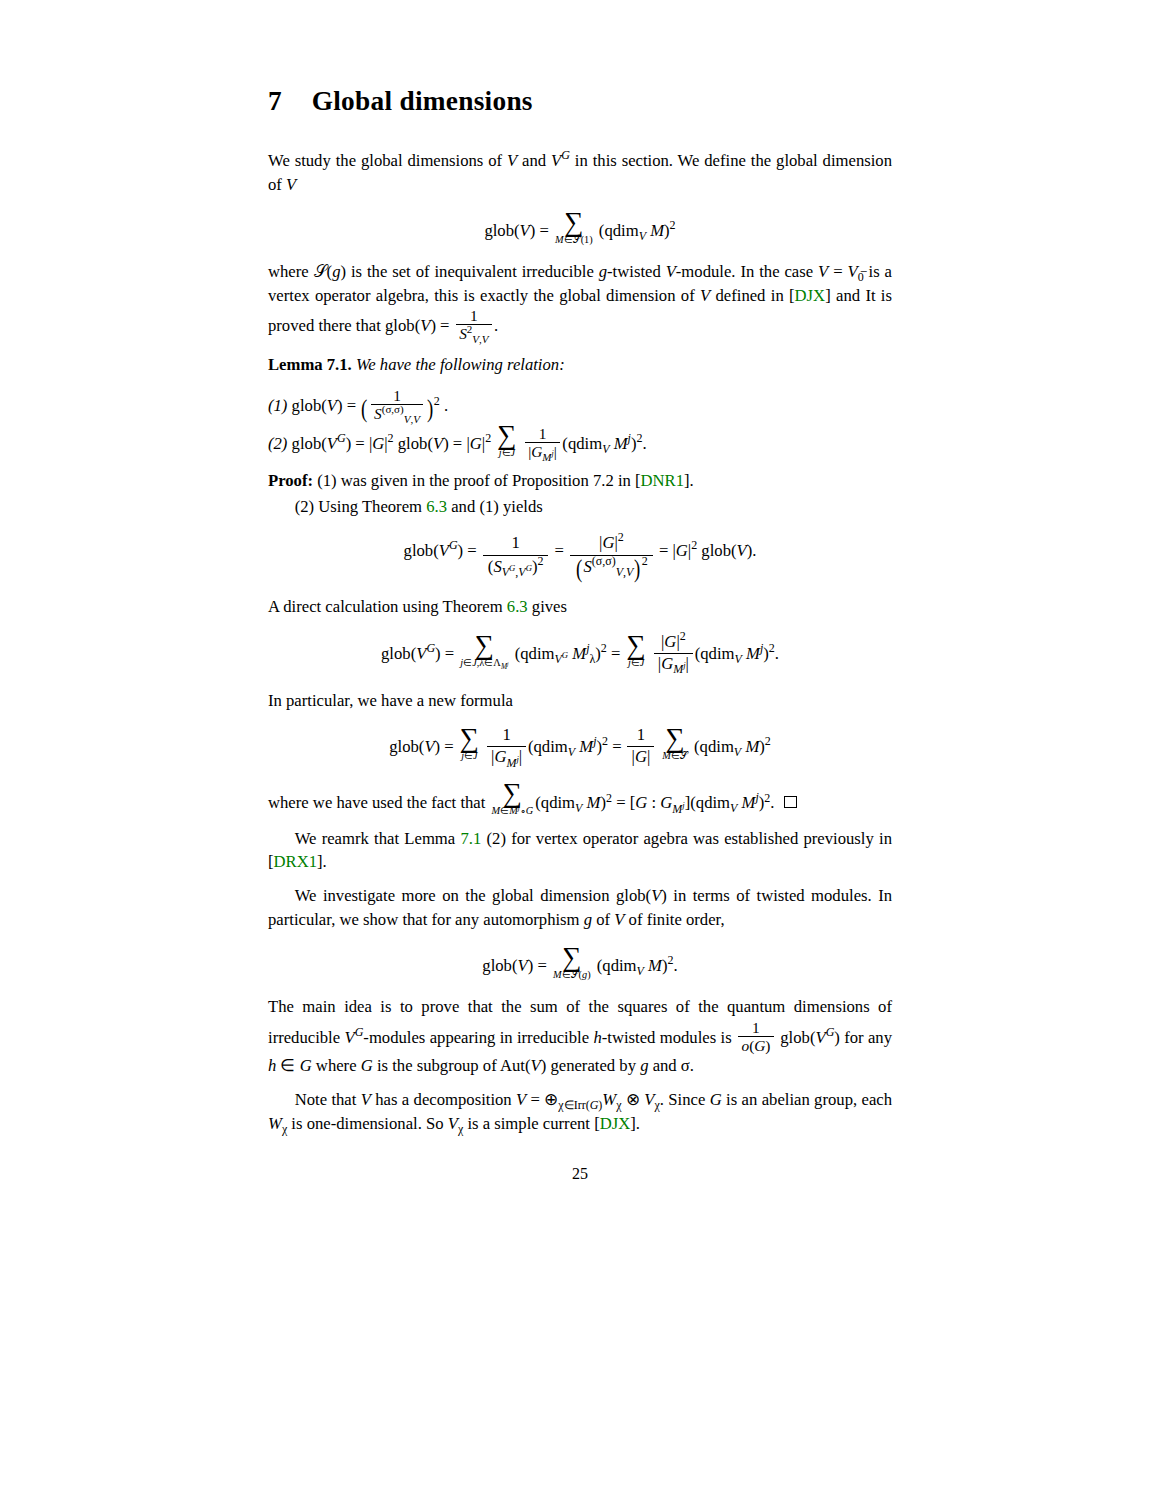7 Global dimensions
We study the global dimensions of V and VG in this section. We define the global dimension of V
glob(V) = ∑M∈𝒮(1) (qdimV M)2
where 𝒮(g) is the set of inequivalent irreducible g-twisted V-module. In the case V = V0̅ is a vertex operator algebra, this is exactly the global dimension of V defined in [DJX] and It is proved there that glob(V) = 1 S2V,V.
Lemma 7.1. We have the following relation:
(1) glob(V) = (1 S(σ,σ)V,V)2 .
(2) glob(VG) = |G|2 glob(V) = |G|2 ∑j∈J 1|GMj|(qdimV Mj)2.
Proof: (1) was given in the proof of Proposition 7.2 in [DNR1].
(2) Using Theorem 6.3 and (1) yields
glob(VG) = 1(SVG,VG)2 = |G|2(S(σ,σ)V,V)2 = |G|2 glob(V).
A direct calculation using Theorem 6.3 gives
glob(VG) = ∑j∈J,λ∈ΛMj (qdimVG Mjλ)2 = ∑j∈J |G|2|GMj|(qdimV Mj)2.
In particular, we have a new formula
glob(V) = ∑j∈J 1|GMj|(qdimV Mj)2 = 1|G| ∑M∈𝒮 (qdimV M)2
where we have used the fact that ∑M∈Mj∘G(qdimV M)2 = [G : GMj](qdimV Mj)2.
We reamrk that Lemma 7.1 (2) for vertex operator agebra was established previously in [DRX1].
We investigate more on the global dimension glob(V) in terms of twisted modules. In particular, we show that for any automorphism g of V of finite order,
glob(V) = ∑M∈𝒮(g) (qdimV M)2.
The main idea is to prove that the sum of the squares of the quantum dimensions of irreducible VG-modules appearing in irreducible h-twisted modules is 1 o(G) glob(VG) for any h ∈ G where G is the subgroup of Aut(V) generated by g and σ.
Note that V has a decomposition V = ⊕χ∈Irr(G)Wχ ⊗ Vχ. Since G is an abelian group, each Wχ is one-dimensional. So Vχ is a simple current [DJX].
25